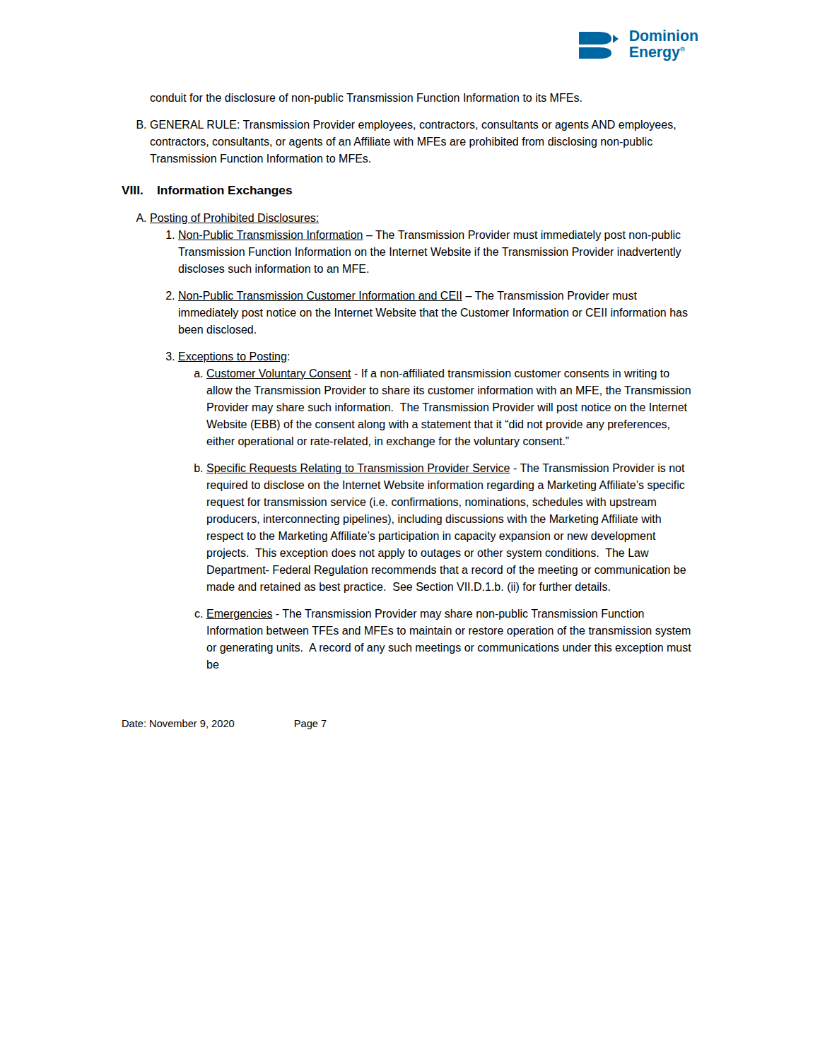Dominion
Energy®
conduit for the disclosure of non-public Transmission Function Information to its MFEs.
GENERAL RULE: Transmission Provider employees, contractors, consultants or agents AND employees, contractors, consultants, or agents of an Affiliate with MFEs are prohibited from disclosing non-public Transmission Function Information to MFEs.
VIII. Information Exchanges
Posting of Prohibited Disclosures:
Non-Public Transmission Information – The Transmission Provider must immediately post non-public Transmission Function Information on the Internet Website if the Transmission Provider inadvertently discloses such information to an MFE.
Non-Public Transmission Customer Information and CEII – The Transmission Provider must immediately post notice on the Internet Website that the Customer Information or CEII information has been disclosed.
Exceptions to Posting:
Customer Voluntary Consent - If a non-affiliated transmission customer consents in writing to allow the Transmission Provider to share its customer information with an MFE, the Transmission Provider may share such information. The Transmission Provider will post notice on the Internet Website (EBB) of the consent along with a statement that it “did not provide any preferences, either operational or rate-related, in exchange for the voluntary consent.”
Specific Requests Relating to Transmission Provider Service - The Transmission Provider is not required to disclose on the Internet Website information regarding a Marketing Affiliate’s specific request for transmission service (i.e. confirmations, nominations, schedules with upstream producers, interconnecting pipelines), including discussions with the Marketing Affiliate with respect to the Marketing Affiliate’s participation in capacity expansion or new development projects. This exception does not apply to outages or other system conditions. The Law Department- Federal Regulation recommends that a record of the meeting or communication be made and retained as best practice. See Section VII.D.1.b. (ii) for further details.
Emergencies - The Transmission Provider may share non-public Transmission Function Information between TFEs and MFEs to maintain or restore operation of the transmission system or generating units. A record of any such meetings or communications under this exception must be
Date: November 9, 2020 Page 7